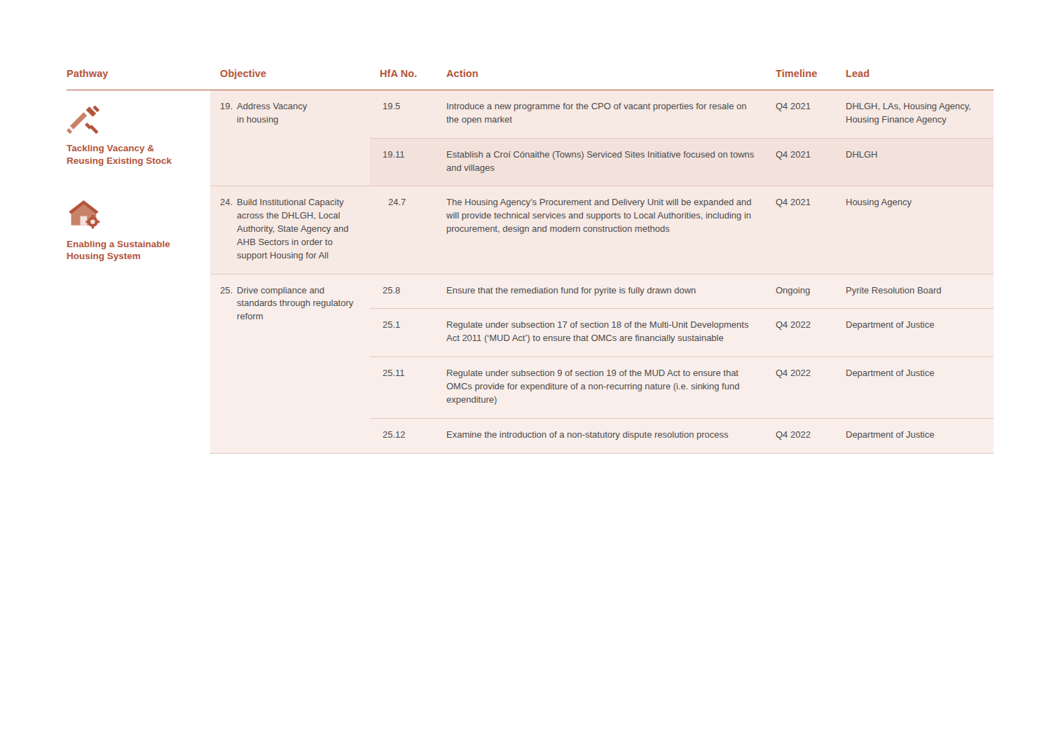| Pathway | Objective | HfA No. | Action | Timeline | Lead |
| --- | --- | --- | --- | --- | --- |
| Tackling Vacancy & Reusing Existing Stock | 19. Address Vacancy in housing | 19.5 | Introduce a new programme for the CPO of vacant properties for resale on the open market | Q4 2021 | DHLGH, LAs, Housing Agency, Housing Finance Agency |
| 19.11 | Establish a Croí Cónaithe (Towns) Serviced Sites Initiative focused on towns and villages | Q4 2021 | DHLGH |
| Enabling a Sustainable Housing System | 24. Build Institutional Capacity across the DHLGH, Local Authority, State Agency and AHB Sectors in order to support Housing for All | 24.7 | The Housing Agency’s Procurement and Delivery Unit will be expanded and will provide technical services and supports to Local Authorities, including in procurement, design and modern construction methods | Q4 2021 | Housing Agency |
| 25. Drive compliance and standards through regulatory reform | 25.8 | Ensure that the remediation fund for pyrite is fully drawn down | Ongoing | Pyrite Resolution Board |
| 25.1 | Regulate under subsection 17 of section 18 of the Multi-Unit Developments Act 2011 (‘MUD Act’) to ensure that OMCs are financially sustainable | Q4 2022 | Department of Justice |
| 25.11 | Regulate under subsection 9 of section 19 of the MUD Act to ensure that OMCs provide for expenditure of a non-recurring nature (i.e. sinking fund expenditure) | Q4 2022 | Department of Justice |
| 25.12 | Examine the introduction of a non-statutory dispute resolution process | Q4 2022 | Department of Justice |